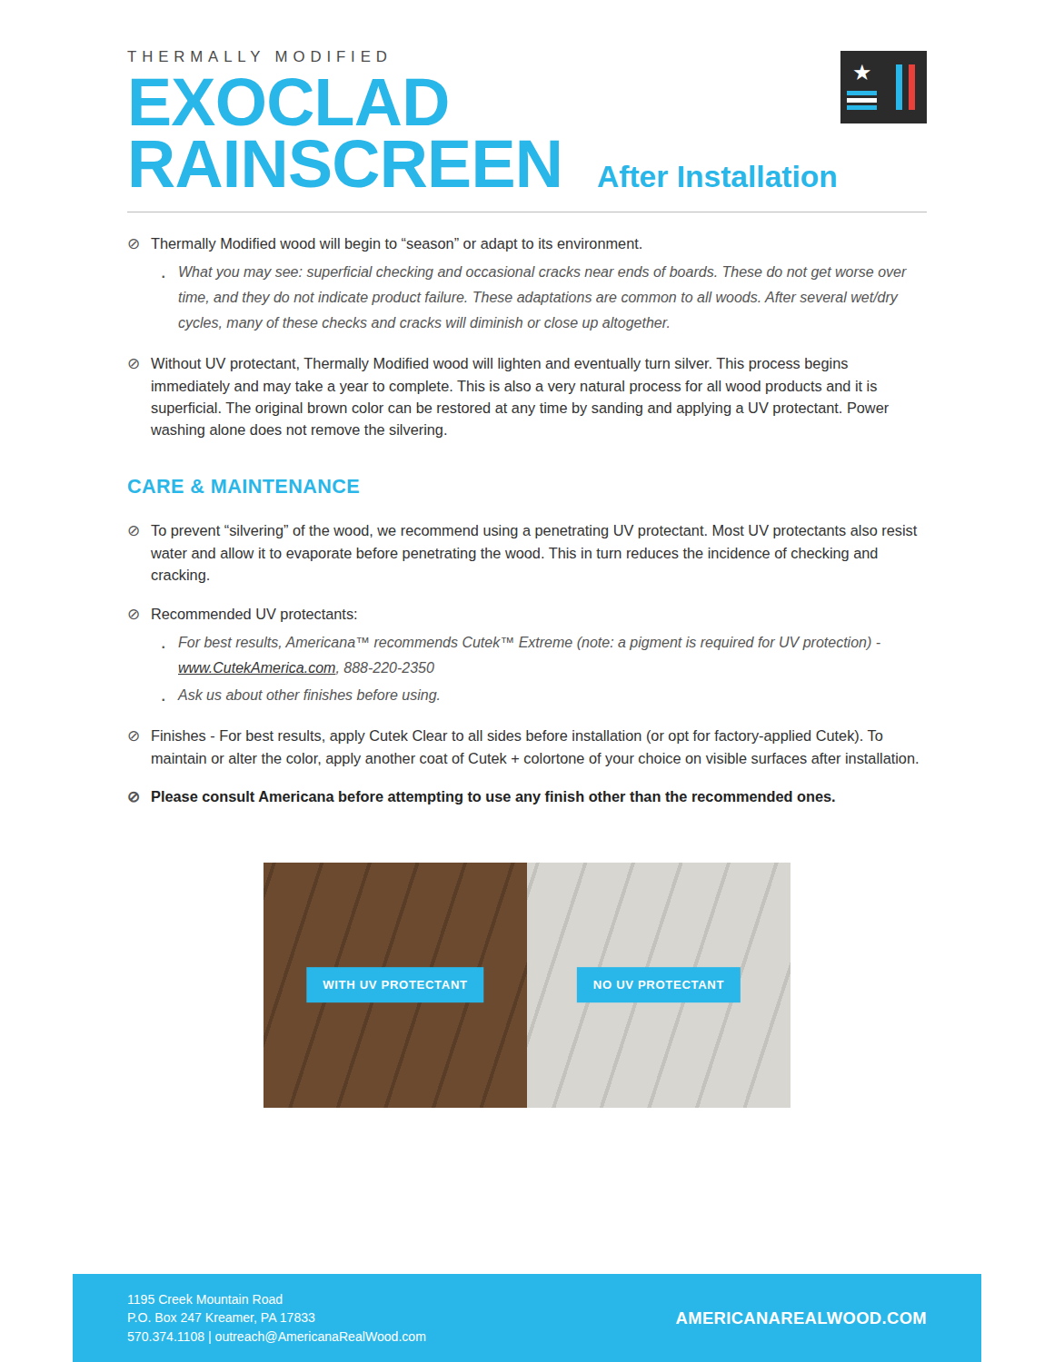THERMALLY MODIFIED
EXOCLAD
RAINSCREEN After Installation
★
Thermally Modified wood will begin to “season” or adapt to its environment.
What you may see: superficial checking and occasional cracks near ends of boards. These do not get worse over time, and they do not indicate product failure. These adaptations are common to all woods. After several wet/dry cycles, many of these checks and cracks will diminish or close up altogether.
Without UV protectant, Thermally Modified wood will lighten and eventually turn silver. This process begins immediately and may take a year to complete. This is also a very natural process for all wood products and it is superficial. The original brown color can be restored at any time by sanding and applying a UV protectant. Power washing alone does not remove the silvering.
CARE & MAINTENANCE
To prevent “silvering” of the wood, we recommend using a penetrating UV protectant. Most UV protectants also resist water and allow it to evaporate before penetrating the wood. This in turn reduces the incidence of checking and cracking.
Recommended UV protectants:
For best results, Americana™ recommends Cutek™ Extreme (note: a pigment is required for UV protection) - www.CutekAmerica.com, 888-220-2350
Ask us about other finishes before using.
Finishes - For best results, apply Cutek Clear to all sides before installation (or opt for factory-applied Cutek). To maintain or alter the color, apply another coat of Cutek + colortone of your choice on visible surfaces after installation.
Please consult Americana before attempting to use any finish other than the recommended ones.
WITH UV PROTECTANT
NO UV PROTECTANT
1195 Creek Mountain Road
P.O. Box 247 Kreamer, PA 17833
570.374.1108 | outreach@AmericanaRealWood.com
AMERICANAREALWOOD.COM